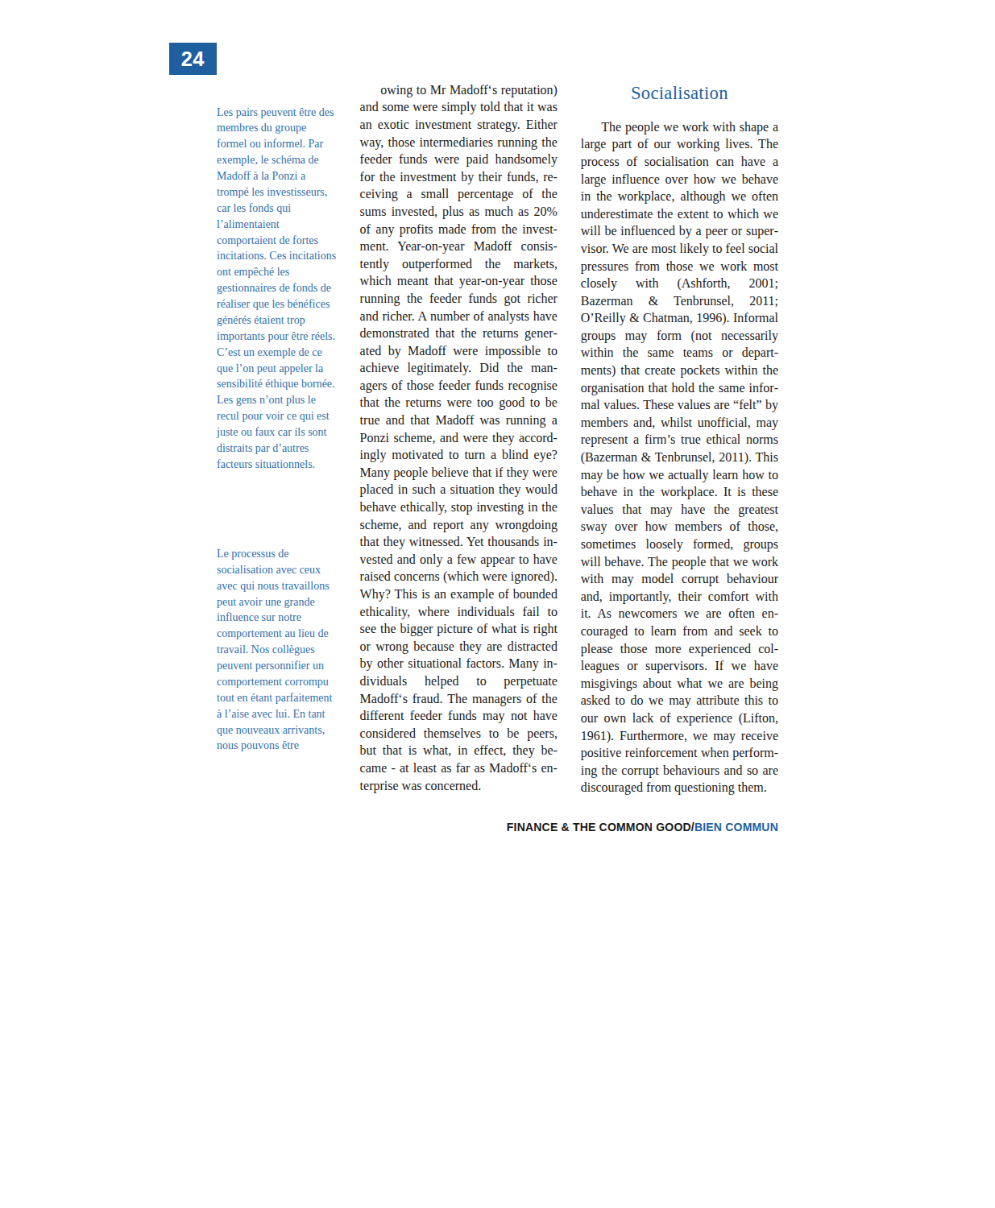24
Les pairs peuvent être des membres du groupe formel ou informel. Par exemple, le schéma de Madoff à la Ponzi a trompé les investisseurs, car les fonds qui l’alimentaient comportaient de fortes incitations. Ces incitations ont empêché les gestionnaires de fonds de réaliser que les bénéfices générés étaient trop importants pour être réels. C’est un exemple de ce que l’on peut appeler la sensibilité éthique bornée. Les gens n’ont plus le recul pour voir ce qui est juste ou faux car ils sont distraits par d’autres facteurs situationnels.
Le processus de socialisation avec ceux avec qui nous travaillons peut avoir une grande influence sur notre comportement au lieu de travail. Nos collègues peuvent personnifier un comportement corrompu tout en étant parfaitement à l’aise avec lui. En tant que nouveaux arrivants, nous pouvons être
owing to Mr Madoff‘s reputation) and some were simply told that it was an exotic investment strategy. Either way, those intermediaries running the feeder funds were paid handsomely for the investment by their funds, receiving a small percentage of the sums invested, plus as much as 20% of any profits made from the investment. Year-on-year Madoff consistently outperformed the markets, which meant that year-on-year those running the feeder funds got richer and richer. A number of analysts have demonstrated that the returns generated by Madoff were impossible to achieve legitimately. Did the managers of those feeder funds recognise that the returns were too good to be true and that Madoff was running a Ponzi scheme, and were they accordingly motivated to turn a blind eye? Many people believe that if they were placed in such a situation they would behave ethically, stop investing in the scheme, and report any wrongdoing that they witnessed. Yet thousands invested and only a few appear to have raised concerns (which were ignored). Why? This is an example of bounded ethicality, where individuals fail to see the bigger picture of what is right or wrong because they are distracted by other situational factors. Many individuals helped to perpetuate Madoff‘s fraud. The managers of the different feeder funds may not have considered themselves to be peers, but that is what, in effect, they became - at least as far as Madoff‘s enterprise was concerned.
Socialisation
The people we work with shape a large part of our working lives. The process of socialisation can have a large influence over how we behave in the workplace, although we often underestimate the extent to which we will be influenced by a peer or supervisor. We are most likely to feel social pressures from those we work most closely with (Ashforth, 2001; Bazerman & Tenbrunsel, 2011; O’Reilly & Chatman, 1996). Informal groups may form (not necessarily within the same teams or departments) that create pockets within the organisation that hold the same informal values. These values are “felt” by members and, whilst unofficial, may represent a firm’s true ethical norms (Bazerman & Tenbrunsel, 2011). This may be how we actually learn how to behave in the workplace. It is these values that may have the greatest sway over how members of those, sometimes loosely formed, groups will behave. The people that we work with may model corrupt behaviour and, importantly, their comfort with it. As newcomers we are often encouraged to learn from and seek to please those more experienced colleagues or supervisors. If we have misgivings about what we are being asked to do we may attribute this to our own lack of experience (Lifton, 1961). Furthermore, we may receive positive reinforcement when performing the corrupt behaviours and so are discouraged from questioning them.
FINANCE & THE COMMON GOOD/BIEN COMMUN